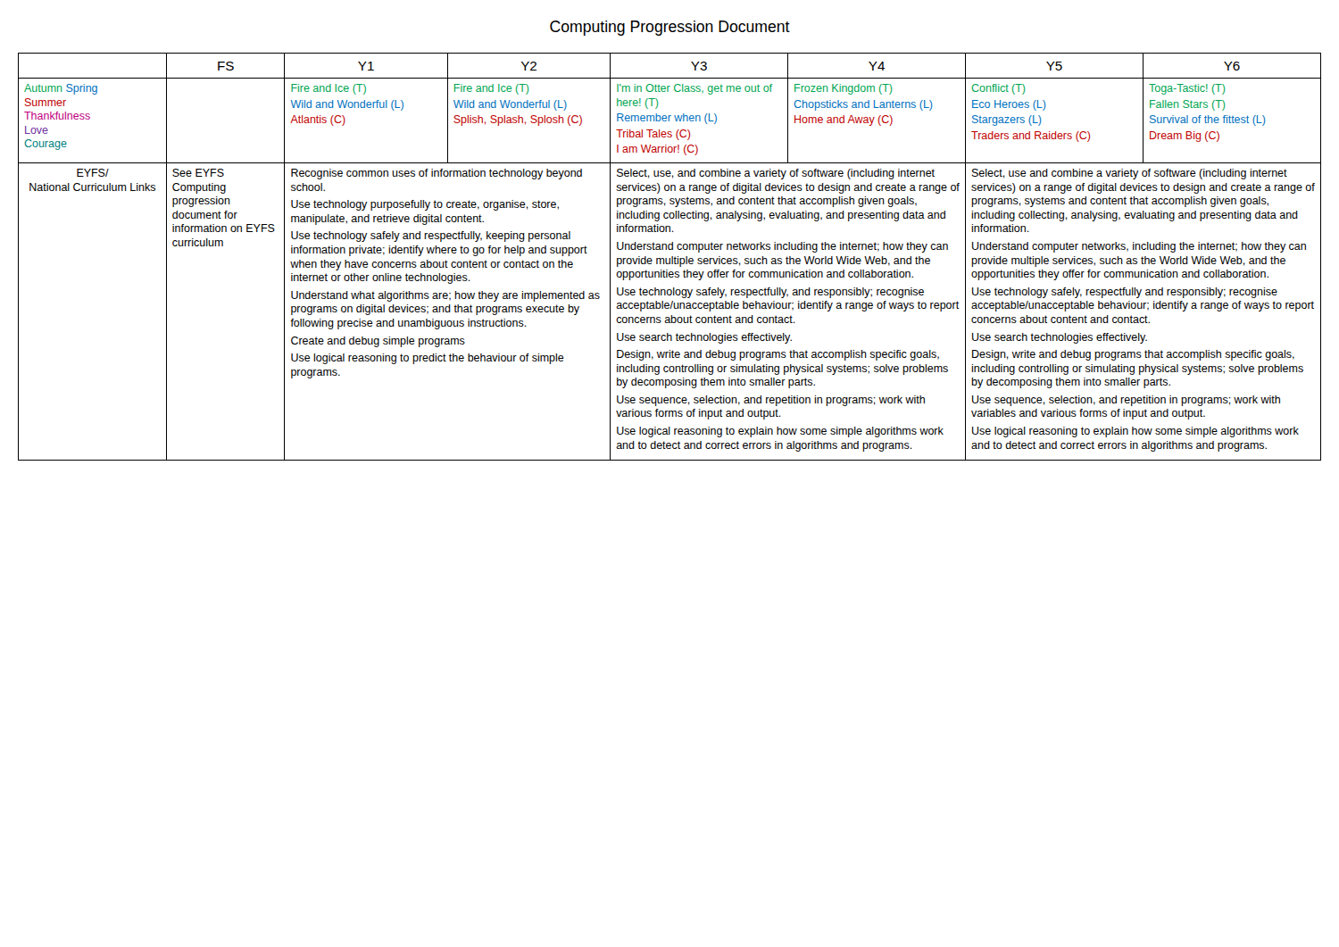Computing Progression Document
| | FS | Y1 | Y2 | Y3 | Y4 | Y5 | Y6 |
| --- | --- | --- | --- | --- | --- | --- | --- |
| Autumn Spring Summer Thankfulness Love Courage | | Fire and Ice (T) Wild and Wonderful (L) Atlantis (C) | Fire and Ice (T) Wild and Wonderful (L) Splish, Splash, Splosh (C) | I'm in Otter Class, get me out of here! (T) Remember when (L) Tribal Tales (C) I am Warrior! (C) | Frozen Kingdom (T) Chopsticks and Lanterns (L) Home and Away (C) | Conflict (T) Eco Heroes (L) Stargazers (L) Traders and Raiders (C) | Toga-Tastic! (T) Fallen Stars (T) Survival of the fittest (L) Dream Big (C) |
| EYFS/ National Curriculum Links | See EYFS Computing progression document for information on EYFS curriculum | Recognise common uses of information technology beyond school. Use technology purposefully to create, organise, store, manipulate, and retrieve digital content. Use technology safely and respectfully, keeping personal information private; identify where to go for help and support when they have concerns about content or contact on the internet or other online technologies. Understand what algorithms are; how they are implemented as programs on digital devices; and that programs execute by following precise and unambiguous instructions. Create and debug simple programs Use logical reasoning to predict the behaviour of simple programs. | Select, use, and combine a variety of software (including internet services) on a range of digital devices to design and create a range of programs, systems, and content that accomplish given goals, including collecting, analysing, evaluating, and presenting data and information. Understand computer networks including the internet; how they can provide multiple services, such as the World Wide Web, and the opportunities they offer for communication and collaboration. Use technology safely, respectfully, and responsibly; recognise acceptable/unacceptable behaviour; identify a range of ways to report concerns about content and contact. Use search technologies effectively. Design, write and debug programs that accomplish specific goals, including controlling or simulating physical systems; solve problems by decomposing them into smaller parts. Use sequence, selection, and repetition in programs; work with various forms of input and output. Use logical reasoning to explain how some simple algorithms work and to detect and correct errors in algorithms and programs. | Select, use and combine a variety of software (including internet services) on a range of digital devices to design and create a range of programs, systems and content that accomplish given goals, including collecting, analysing, evaluating and presenting data and information. Understand computer networks, including the internet; how they can provide multiple services, such as the World Wide Web, and the opportunities they offer for communication and collaboration. Use technology safely, respectfully and responsibly; recognise acceptable/unacceptable behaviour; identify a range of ways to report concerns about content and contact. Use search technologies effectively. Design, write and debug programs that accomplish specific goals, including controlling or simulating physical systems; solve problems by decomposing them into smaller parts. Use sequence, selection, and repetition in programs; work with variables and various forms of input and output. Use logical reasoning to explain how some simple algorithms work and to detect and correct errors in algorithms and programs. |